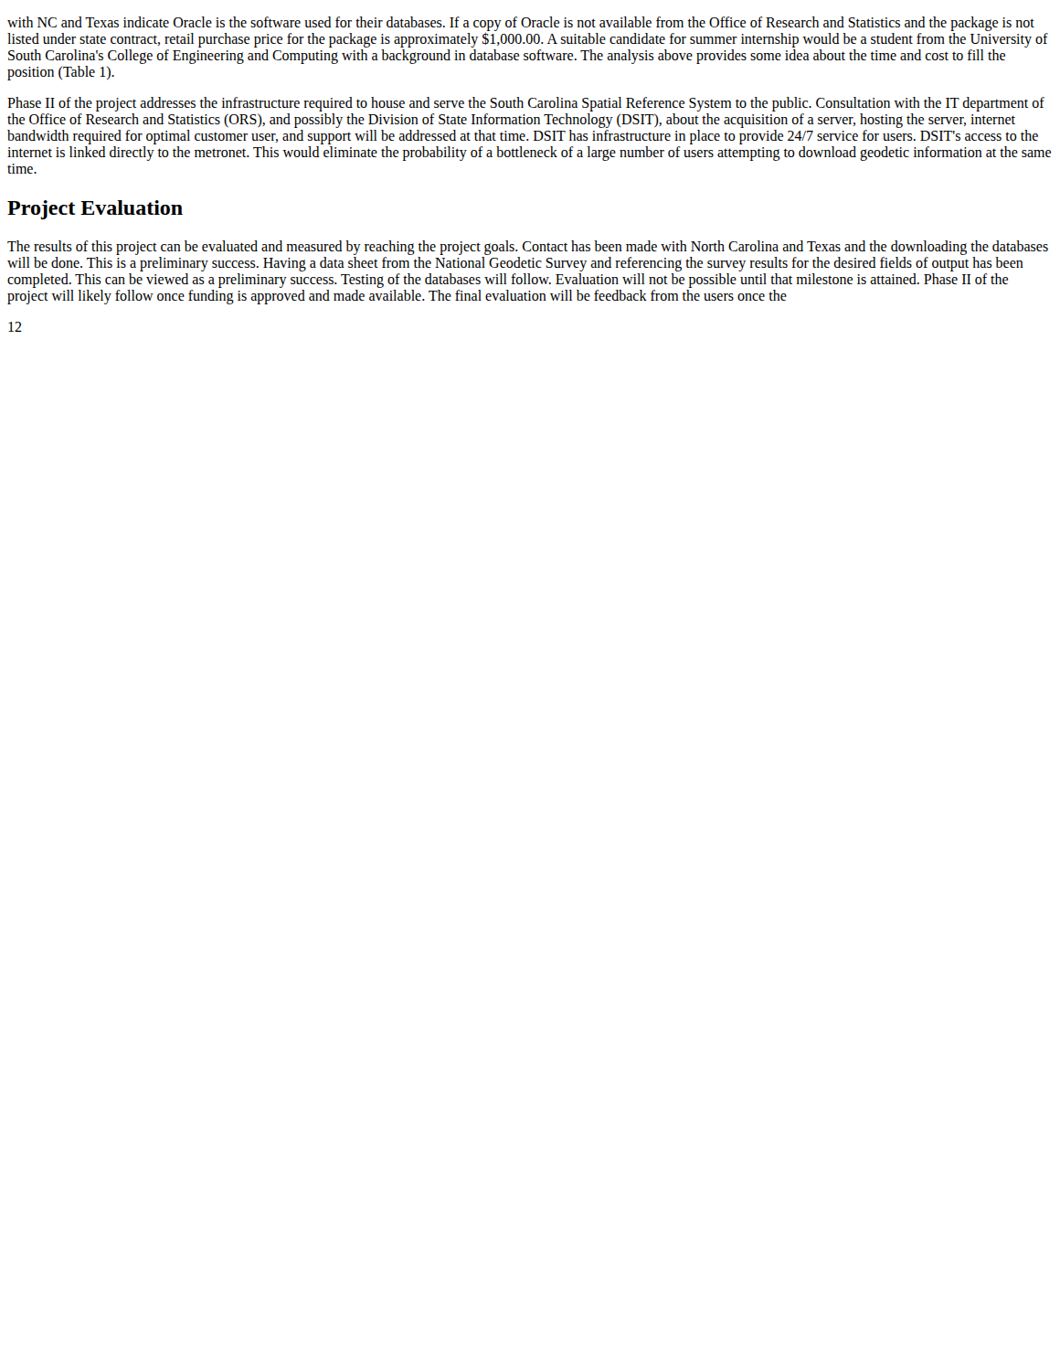with NC and Texas indicate Oracle is the software used for their databases. If a copy of Oracle is not available from the Office of Research and Statistics and the package is not listed under state contract, retail purchase price for the package is approximately $1,000.00. A suitable candidate for summer internship would be a student from the University of South Carolina's College of Engineering and Computing with a background in database software. The analysis above provides some idea about the time and cost to fill the position (Table 1).
Phase II of the project addresses the infrastructure required to house and serve the South Carolina Spatial Reference System to the public. Consultation with the IT department of the Office of Research and Statistics (ORS), and possibly the Division of State Information Technology (DSIT), about the acquisition of a server, hosting the server, internet bandwidth required for optimal customer user, and support will be addressed at that time. DSIT has infrastructure in place to provide 24/7 service for users. DSIT's access to the internet is linked directly to the metronet. This would eliminate the probability of a bottleneck of a large number of users attempting to download geodetic information at the same time.
Project Evaluation
The results of this project can be evaluated and measured by reaching the project goals. Contact has been made with North Carolina and Texas and the downloading the databases will be done. This is a preliminary success. Having a data sheet from the National Geodetic Survey and referencing the survey results for the desired fields of output has been completed. This can be viewed as a preliminary success. Testing of the databases will follow. Evaluation will not be possible until that milestone is attained. Phase II of the project will likely follow once funding is approved and made available. The final evaluation will be feedback from the users once the
12